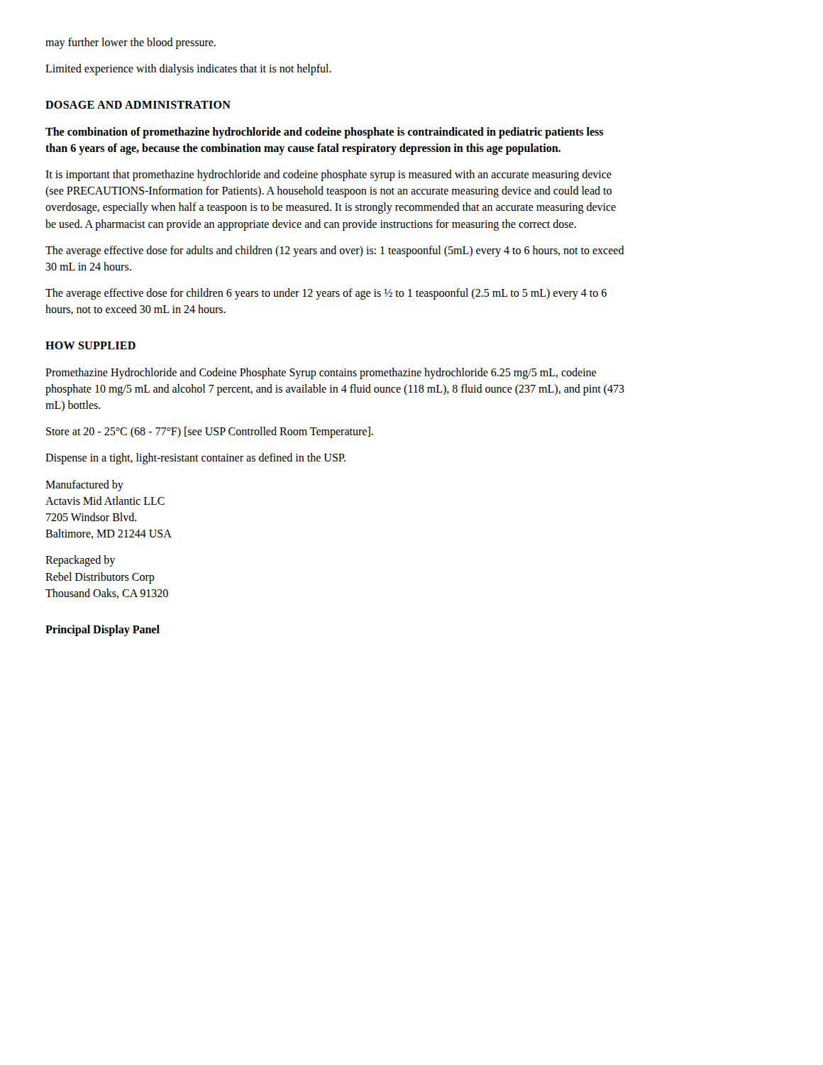may further lower the blood pressure.
Limited experience with dialysis indicates that it is not helpful.
DOSAGE AND ADMINISTRATION
The combination of promethazine hydrochloride and codeine phosphate is contraindicated in pediatric patients less than 6 years of age, because the combination may cause fatal respiratory depression in this age population.
It is important that promethazine hydrochloride and codeine phosphate syrup is measured with an accurate measuring device (see PRECAUTIONS-Information for Patients). A household teaspoon is not an accurate measuring device and could lead to overdosage, especially when half a teaspoon is to be measured. It is strongly recommended that an accurate measuring device be used. A pharmacist can provide an appropriate device and can provide instructions for measuring the correct dose.
The average effective dose for adults and children (12 years and over) is: 1 teaspoonful (5mL) every 4 to 6 hours, not to exceed 30 mL in 24 hours.
The average effective dose for children 6 years to under 12 years of age is ½ to 1 teaspoonful (2.5 mL to 5 mL) every 4 to 6 hours, not to exceed 30 mL in 24 hours.
HOW SUPPLIED
Promethazine Hydrochloride and Codeine Phosphate Syrup contains promethazine hydrochloride 6.25 mg/5 mL, codeine phosphate 10 mg/5 mL and alcohol 7 percent, and is available in 4 fluid ounce (118 mL), 8 fluid ounce (237 mL), and pint (473 mL) bottles.
Store at 20 - 25°C (68 - 77°F) [see USP Controlled Room Temperature].
Dispense in a tight, light-resistant container as defined in the USP.
Manufactured by
Actavis Mid Atlantic LLC
7205 Windsor Blvd.
Baltimore, MD 21244 USA
Repackaged by
Rebel Distributors Corp
Thousand Oaks, CA 91320
Principal Display Panel